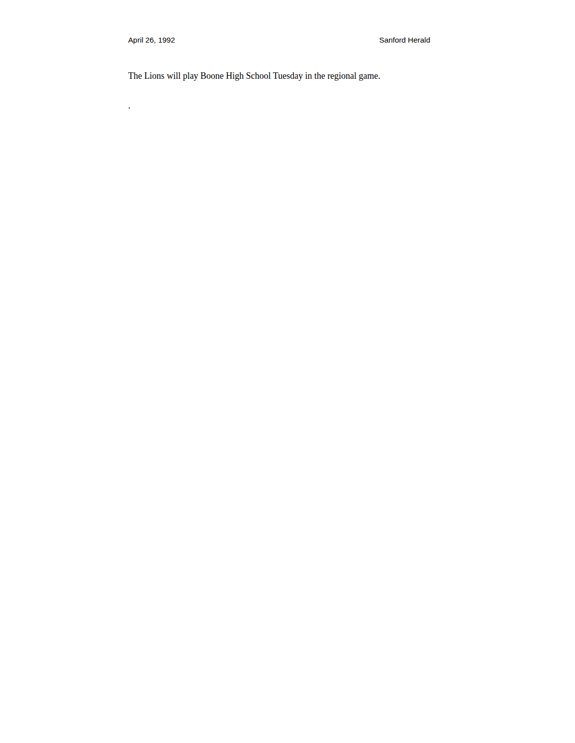April 26, 1992
Sanford Herald
The Lions will play Boone High School Tuesday in the regional game.
.